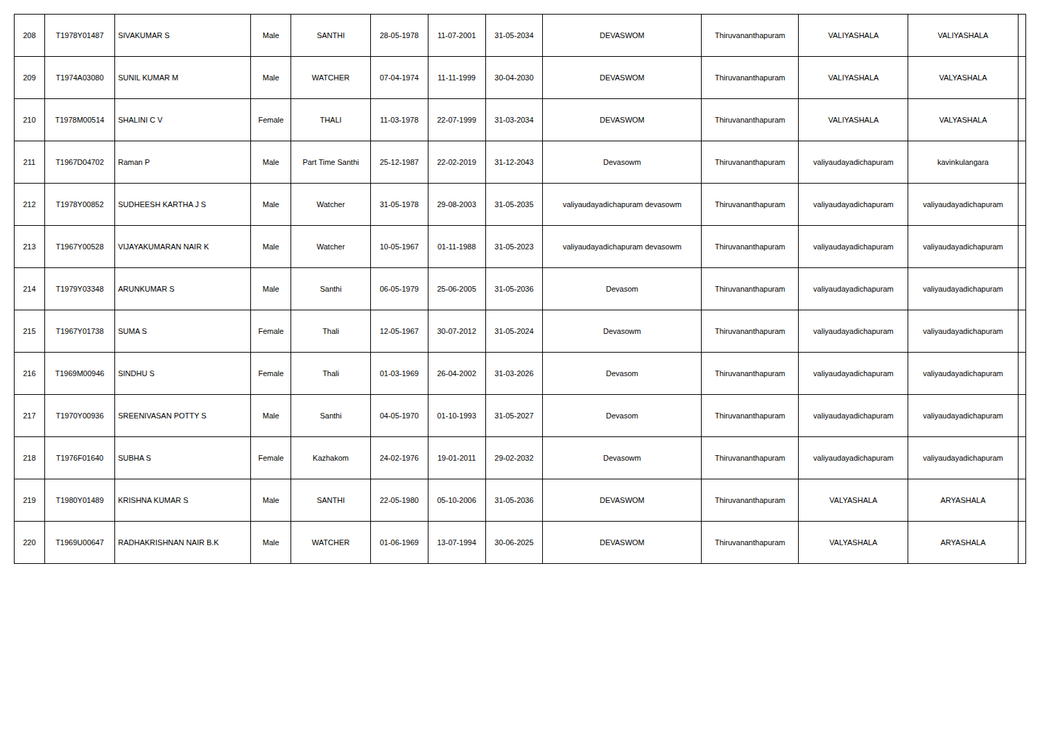| 208 | T1978Y01487 | SIVAKUMAR S | Male | SANTHI | 28-05-1978 | 11-07-2001 | 31-05-2034 | DEVASWOM | Thiruvananthapuram | VALIYASHALA | VALIYASHALA | |
| 209 | T1974A03080 | SUNIL KUMAR M | Male | WATCHER | 07-04-1974 | 11-11-1999 | 30-04-2030 | DEVASWOM | Thiruvananthapuram | VALIYASHALA | VALYASHALA | |
| 210 | T1978M00514 | SHALINI C V | Female | THALI | 11-03-1978 | 22-07-1999 | 31-03-2034 | DEVASWOM | Thiruvananthapuram | VALIYASHALA | VALYASHALA | |
| 211 | T1967D04702 | Raman P | Male | Part Time Santhi | 25-12-1987 | 22-02-2019 | 31-12-2043 | Devasowm | Thiruvananthapuram | valiyaudayadichapuram | kavinkulangara | |
| 212 | T1978Y00852 | SUDHEESH KARTHA J S | Male | Watcher | 31-05-1978 | 29-08-2003 | 31-05-2035 | valiyaudayadichapuram devasowm | Thiruvananthapuram | valiyaudayadichapuram | valiyaudayadichapuram | |
| 213 | T1967Y00528 | VIJAYAKUMARAN NAIR K | Male | Watcher | 10-05-1967 | 01-11-1988 | 31-05-2023 | valiyaudayadichapuram devasowm | Thiruvananthapuram | valiyaudayadichapuram | valiyaudayadichapuram | |
| 214 | T1979Y03348 | ARUNKUMAR S | Male | Santhi | 06-05-1979 | 25-06-2005 | 31-05-2036 | Devasom | Thiruvananthapuram | valiyaudayadichapuram | valiyaudayadichapuram | |
| 215 | T1967Y01738 | SUMA S | Female | Thali | 12-05-1967 | 30-07-2012 | 31-05-2024 | Devasowm | Thiruvananthapuram | valiyaudayadichapuram | valiyaudayadichapuram | |
| 216 | T1969M00946 | SINDHU S | Female | Thali | 01-03-1969 | 26-04-2002 | 31-03-2026 | Devasom | Thiruvananthapuram | valiyaudayadichapuram | valiyaudayadichapuram | |
| 217 | T1970Y00936 | SREENIVASAN POTTY S | Male | Santhi | 04-05-1970 | 01-10-1993 | 31-05-2027 | Devasom | Thiruvananthapuram | valiyaudayadichapuram | valiyaudayadichapuram | |
| 218 | T1976F01640 | SUBHA S | Female | Kazhakom | 24-02-1976 | 19-01-2011 | 29-02-2032 | Devasowm | Thiruvananthapuram | valiyaudayadichapuram | valiyaudayadichapuram | |
| 219 | T1980Y01489 | KRISHNA KUMAR S | Male | SANTHI | 22-05-1980 | 05-10-2006 | 31-05-2036 | DEVASWOM | Thiruvananthapuram | VALYASHALA | ARYASHALA | |
| 220 | T1969U00647 | RADHAKRISHNAN NAIR B.K | Male | WATCHER | 01-06-1969 | 13-07-1994 | 30-06-2025 | DEVASWOM | Thiruvananthapuram | VALYASHALA | ARYASHALA | |